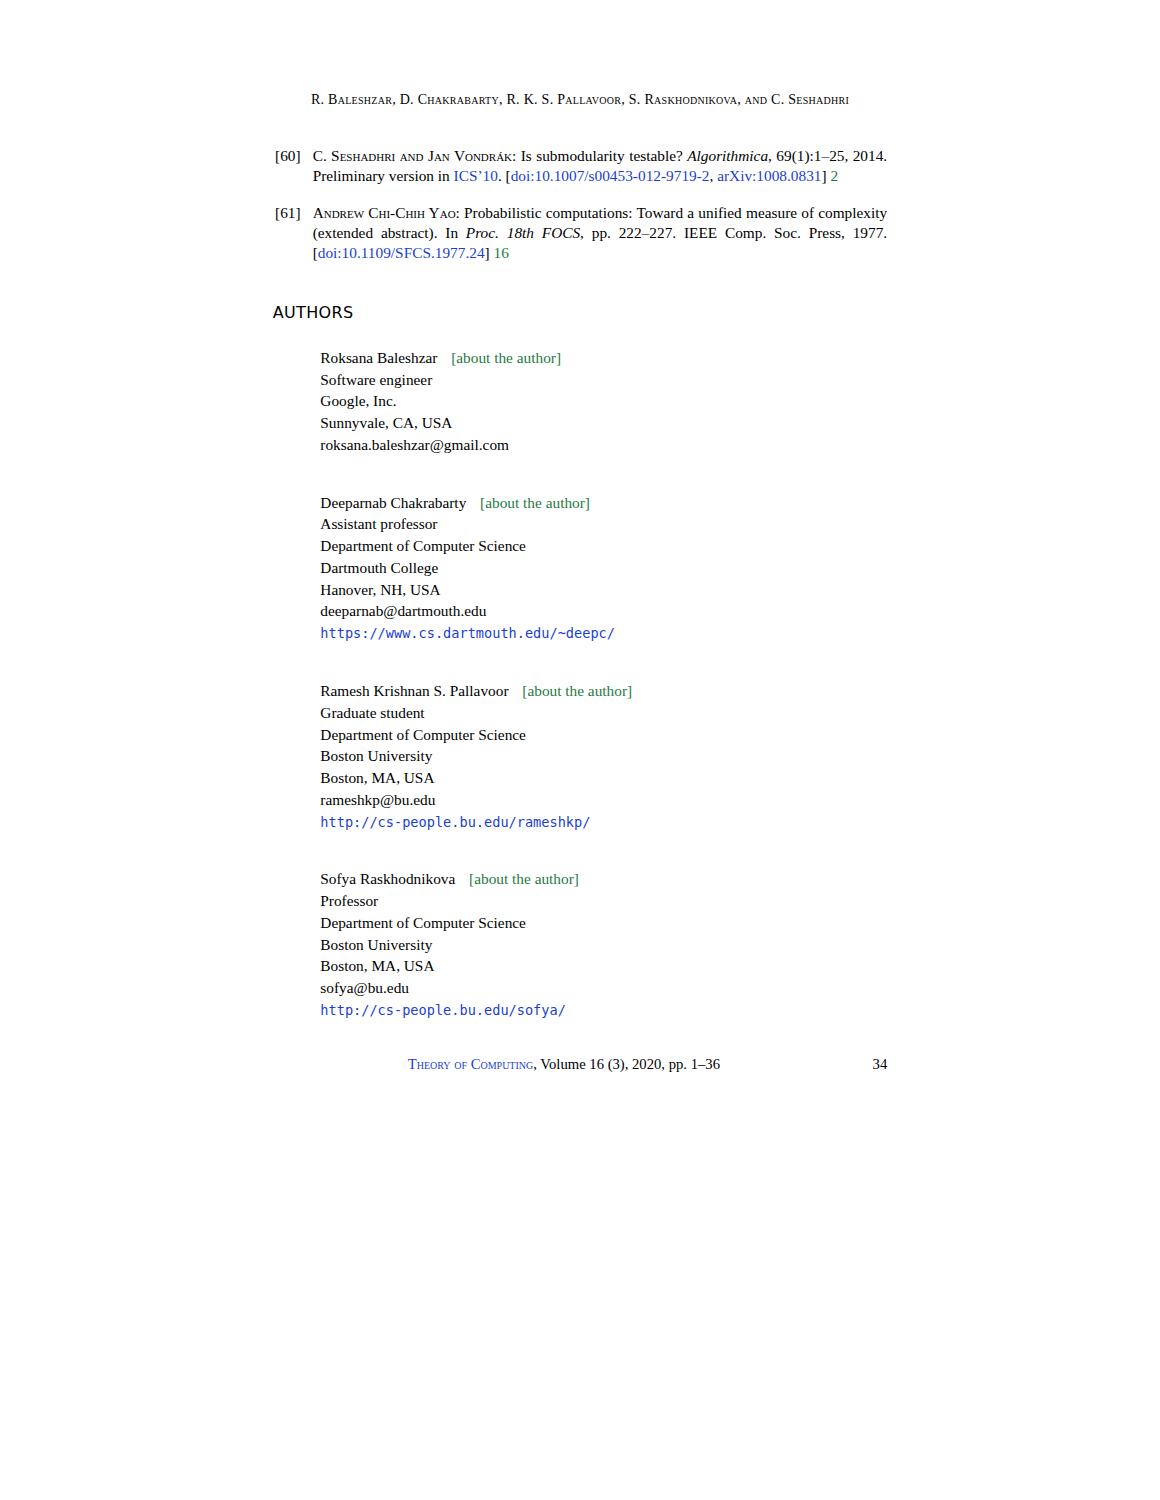R. Baleshzar, D. Chakrabarty, R. K. S. Pallavoor, S. Raskhodnikova, and C. Seshadhri
[60]
C. Seshadhri and Jan Vondrák: Is submodularity testable? Algorithmica, 69(1):1–25, 2014. Preliminary version in ICS’10. [doi:10.1007/s00453-012-9719-2, arXiv:1008.0831] 2
[61]
Andrew Chi-Chih Yao: Probabilistic computations: Toward a unified measure of complexity (extended abstract). In Proc. 18th FOCS, pp. 222–227. IEEE Comp. Soc. Press, 1977. [doi:10.1109/SFCS.1977.24] 16
AUTHORS
Roksana Baleshzar[about the author]
Software engineer
Google, Inc.
Sunnyvale, CA, USA
roksana. baleshzar@gmail. com
Deeparnab Chakrabarty[about the author]
Assistant professor
Department of Computer Science
Dartmouth College
Hanover, NH, USA
deeparnab@dartmouth. edu
https://www.cs.dartmouth.edu/~deepc/
Ramesh Krishnan S. Pallavoor[about the author]
Graduate student
Department of Computer Science
Boston University
Boston, MA, USA
rameshkp@bu. edu
http://cs-people.bu.edu/rameshkp/
Sofya Raskhodnikova[about the author]
Professor
Department of Computer Science
Boston University
Boston, MA, USA
sofya@bu. edu
http://cs-people.bu.edu/sofya/
Theory of Computing, Volume 16 (3), 2020, pp. 1–36
34